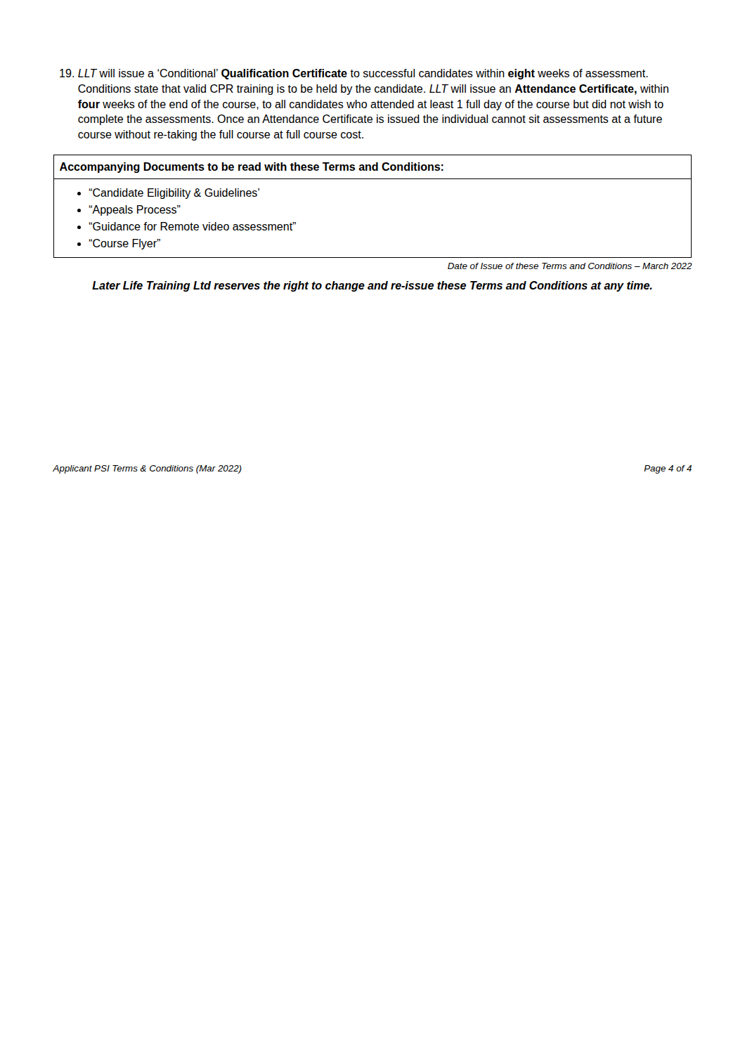LLT will issue a ‘Conditional’ Qualification Certificate to successful candidates within eight weeks of assessment. Conditions state that valid CPR training is to be held by the candidate. LLT will issue an Attendance Certificate, within four weeks of the end of the course, to all candidates who attended at least 1 full day of the course but did not wish to complete the assessments. Once an Attendance Certificate is issued the individual cannot sit assessments at a future course without re-taking the full course at full course cost.
| Accompanying Documents to be read with these Terms and Conditions: |
| “Candidate Eligibility & Guidelines’ “Appeals Process” “Guidance for Remote video assessment” “Course Flyer” |
Date of Issue of these Terms and Conditions – March 2022
Later Life Training Ltd reserves the right to change and re-issue these Terms and Conditions at any time.
Applicant PSI Terms & Conditions (Mar 2022) Page 4 of 4